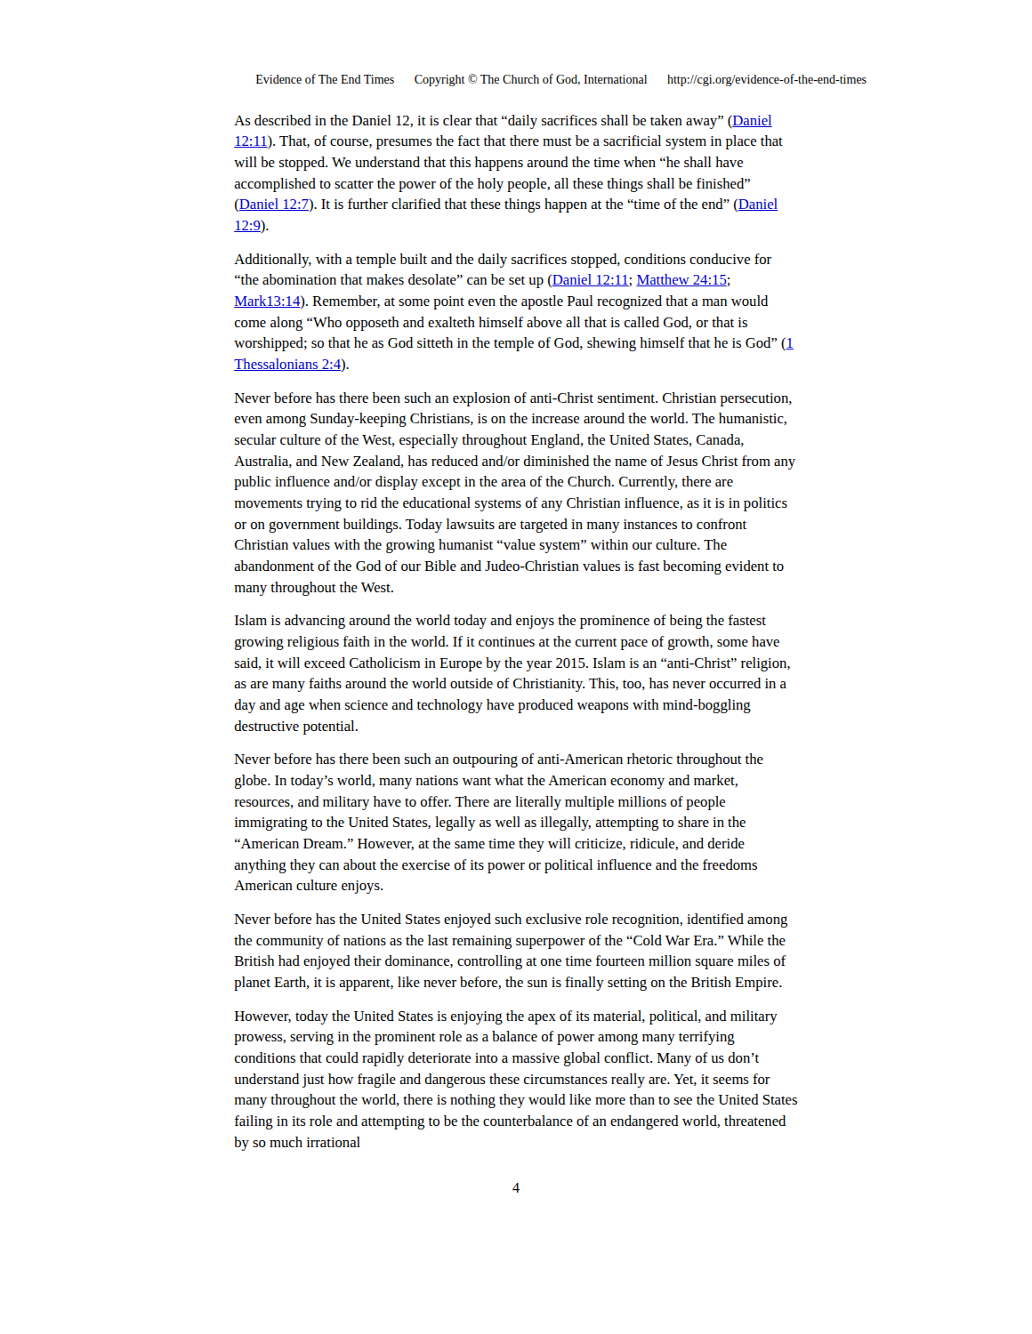Evidence of The End Times Copyright © The Church of God, International http://cgi.org/evidence-of-the-end-times
As described in the Daniel 12, it is clear that “daily sacrifices shall be taken away” (Daniel 12:11). That, of course, presumes the fact that there must be a sacrificial system in place that will be stopped. We understand that this happens around the time when “he shall have accomplished to scatter the power of the holy people, all these things shall be finished” (Daniel 12:7). It is further clarified that these things happen at the “time of the end” (Daniel 12:9).
Additionally, with a temple built and the daily sacrifices stopped, conditions conducive for “the abomination that makes desolate” can be set up (Daniel 12:11; Matthew 24:15; Mark13:14). Remember, at some point even the apostle Paul recognized that a man would come along “Who opposeth and exalteth himself above all that is called God, or that is worshipped; so that he as God sitteth in the temple of God, shewing himself that he is God” (1 Thessalonians 2:4).
Never before has there been such an explosion of anti-Christ sentiment. Christian persecution, even among Sunday-keeping Christians, is on the increase around the world. The humanistic, secular culture of the West, especially throughout England, the United States, Canada, Australia, and New Zealand, has reduced and/or diminished the name of Jesus Christ from any public influence and/or display except in the area of the Church. Currently, there are movements trying to rid the educational systems of any Christian influence, as it is in politics or on government buildings. Today lawsuits are targeted in many instances to confront Christian values with the growing humanist “value system” within our culture. The abandonment of the God of our Bible and Judeo-Christian values is fast becoming evident to many throughout the West.
Islam is advancing around the world today and enjoys the prominence of being the fastest growing religious faith in the world. If it continues at the current pace of growth, some have said, it will exceed Catholicism in Europe by the year 2015. Islam is an “anti-Christ” religion, as are many faiths around the world outside of Christianity. This, too, has never occurred in a day and age when science and technology have produced weapons with mind-boggling destructive potential.
Never before has there been such an outpouring of anti-American rhetoric throughout the globe. In today’s world, many nations want what the American economy and market, resources, and military have to offer. There are literally multiple millions of people immigrating to the United States, legally as well as illegally, attempting to share in the “American Dream.” However, at the same time they will criticize, ridicule, and deride anything they can about the exercise of its power or political influence and the freedoms American culture enjoys.
Never before has the United States enjoyed such exclusive role recognition, identified among the community of nations as the last remaining superpower of the “Cold War Era.” While the British had enjoyed their dominance, controlling at one time fourteen million square miles of planet Earth, it is apparent, like never before, the sun is finally setting on the British Empire.
However, today the United States is enjoying the apex of its material, political, and military prowess, serving in the prominent role as a balance of power among many terrifying conditions that could rapidly deteriorate into a massive global conflict. Many of us don’t understand just how fragile and dangerous these circumstances really are. Yet, it seems for many throughout the world, there is nothing they would like more than to see the United States failing in its role and attempting to be the counterbalance of an endangered world, threatened by so much irrational
4